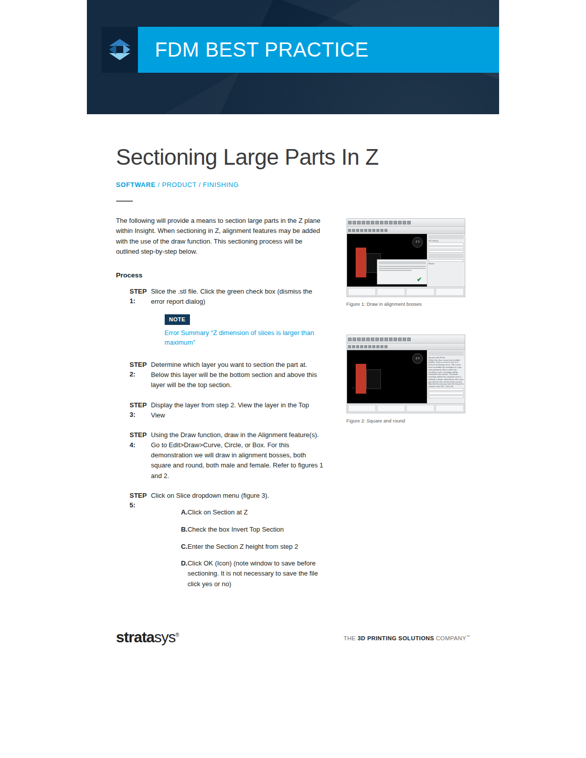FDM BEST PRACTICE
Sectioning Large Parts In Z
SOFTWARE / PRODUCT / FINISHING
The following will provide a means to section large parts in the Z plane within Insight. When sectioning in Z, alignment features may be added with the use of the draw function. This sectioning process will be outlined step-by-step below.
Process
STEP 1:
Slice the .stl file. Click the green check box (dismiss the error report dialog)
NOTE
Error Summary “Z dimension of slices is larger than maximum”
STEP 2:
Determine which layer you want to section the part at. Below this layer will be the bottom section and above this layer will be the top section.
STEP 3:
Display the layer from step 2. View the layer in the Top View
STEP 4:
Using the Draw function, draw in the Alignment feature(s). Go to Edit>Draw>Curve, Circle, or Box. For this demonstration we will draw in alignment bosses, both square and round, both male and female. Refer to figures 1 and 2.
STEP 5:
Click on Slice dropdown menu (figure 3).
A.
Click on Section at Z
B.
Check the box Invert Top Section
C.
Enter the Section Z height from step 2
D.
Click OK (Icon) (note window to save before sectioning. It is not necessary to save the file click yes or no)
Z X
✔
STL Rotate
Rotate
Figure 1: Draw in alignment bosses
Z X
OK
Section with Prefix
Define the slice curves into multiple profiles. Draw a curve to use as a vertical sectioning curve. Old curves must resemble the envelope or a top-view geometry. Slices within the resulting curve's envelope will be retained in the section. The build envelope will be the retained curve if nothing is drawn. Specify the slice area you want for the section to be current. Specify the area you want for the pin to remain in the STL. Click OK.
Figure 2: Square and round
stratasys®
THE 3D PRINTING SOLUTIONS COMPANY™